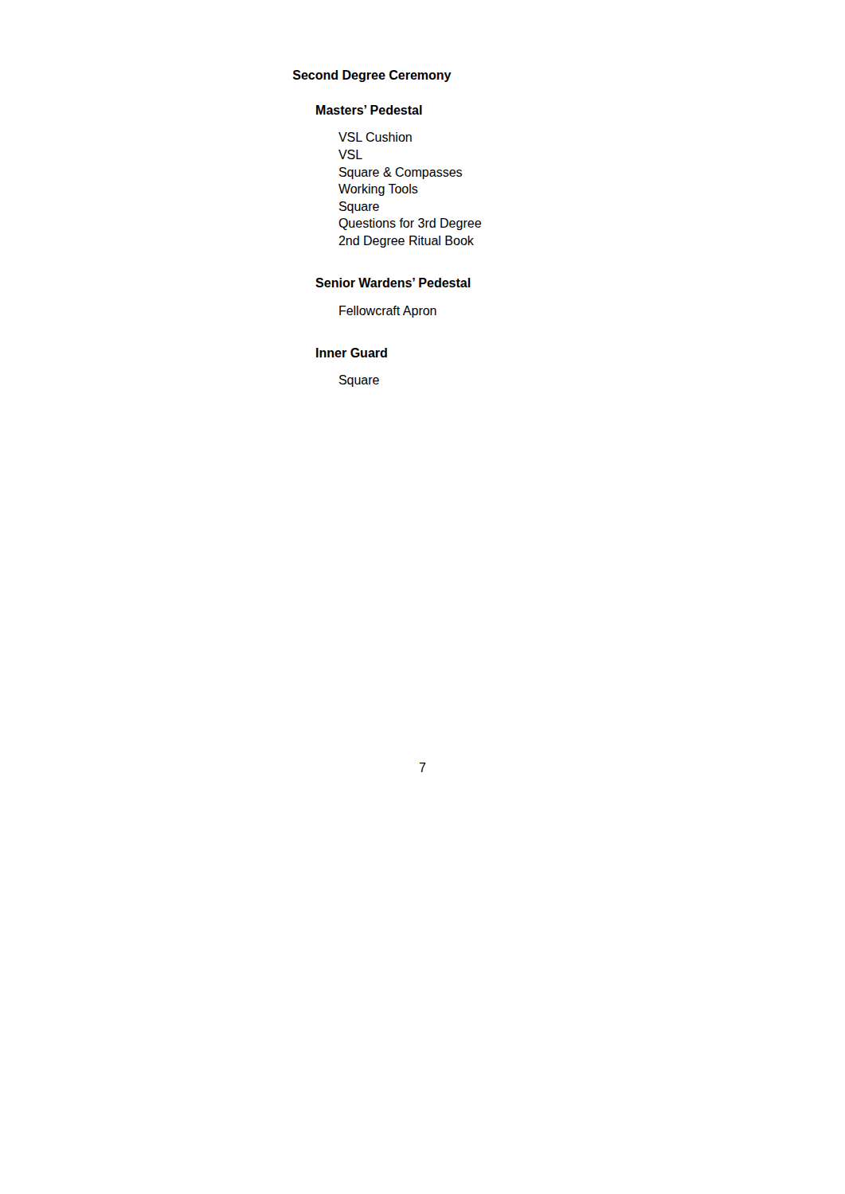Second Degree Ceremony
Masters’ Pedestal
VSL Cushion
VSL
Square & Compasses
Working Tools
Square
Questions for 3rd Degree
2nd Degree Ritual Book
Senior Wardens’ Pedestal
Fellowcraft Apron
Inner Guard
Square
7